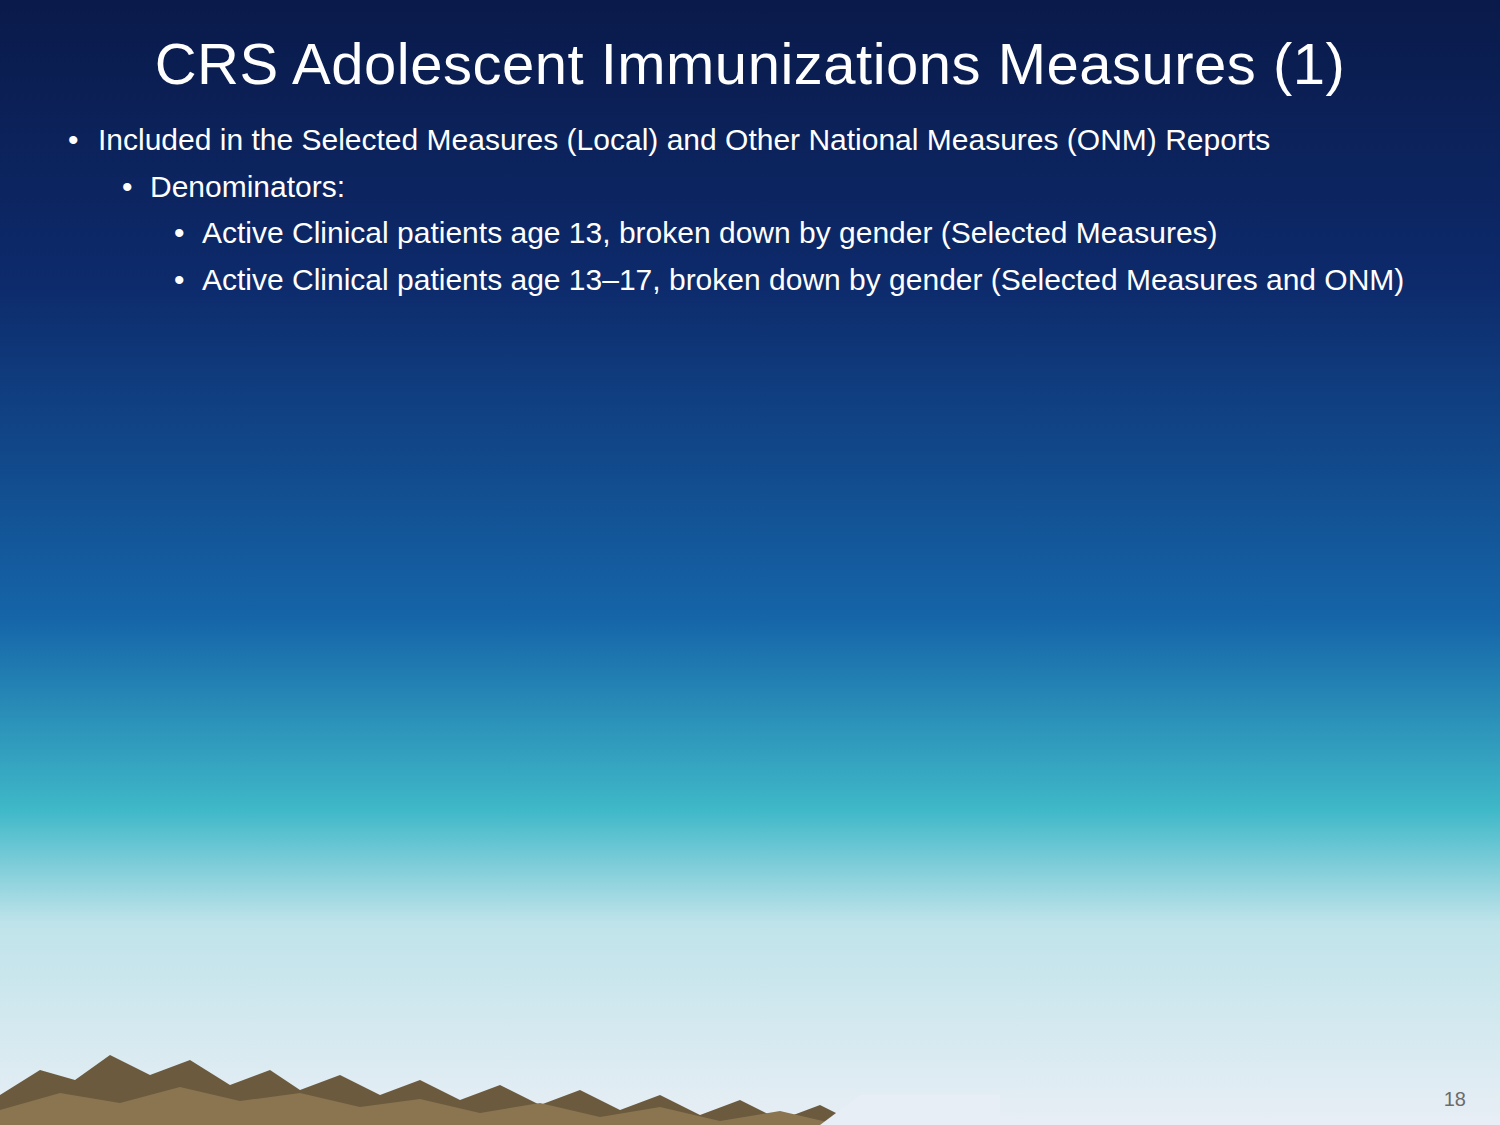CRS Adolescent Immunizations Measures (1)
Included in the Selected Measures (Local) and Other National Measures (ONM) Reports
Denominators:
Active Clinical patients age 13, broken down by gender (Selected Measures)
Active Clinical patients age 13–17, broken down by gender (Selected Measures and ONM)
18